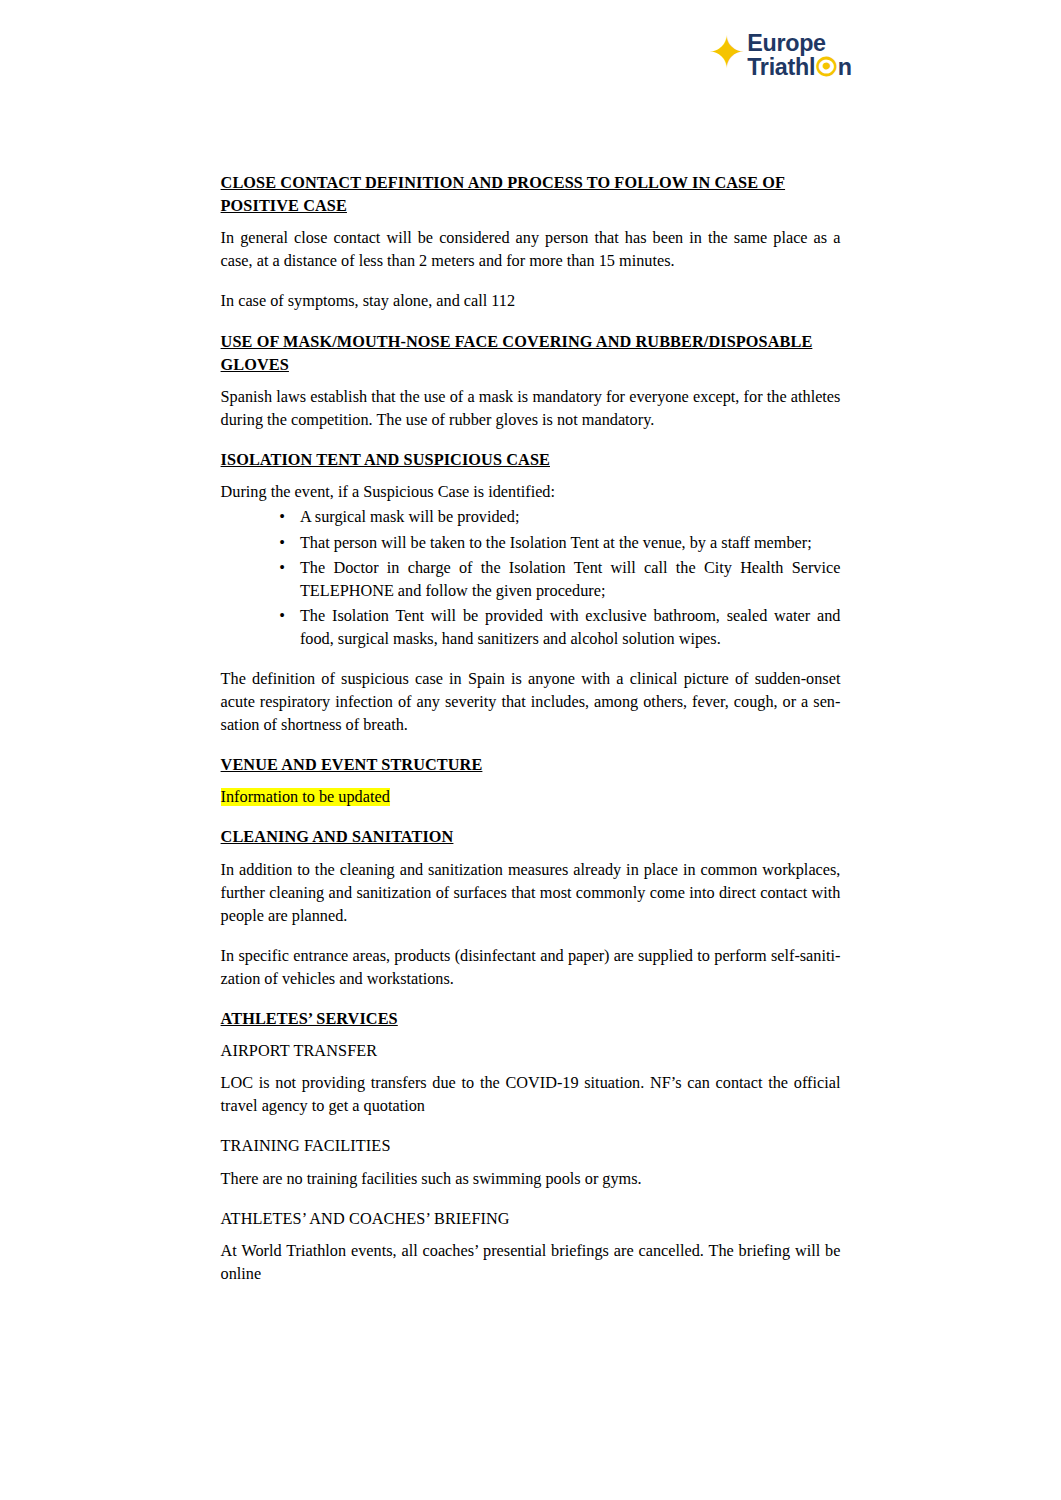✦Europe Triathl⦿n
CLOSE CONTACT DEFINITION AND PROCESS TO FOLLOW IN CASE OF POSITIVE CASE
In general close contact will be considered any person that has been in the same place as a case, at a distance of less than 2 meters and for more than 15 minutes.
In case of symptoms, stay alone, and call 112
USE OF MASK/MOUTH-NOSE FACE COVERING AND RUBBER/DISPOSABLE GLOVES
Spanish laws establish that the use of a mask is mandatory for everyone except, for the athletes during the competition. The use of rubber gloves is not mandatory.
ISOLATION TENT AND SUSPICIOUS CASE
During the event, if a Suspicious Case is identified:
A surgical mask will be provided;
That person will be taken to the Isolation Tent at the venue, by a staff member;
The Doctor in charge of the Isolation Tent will call the City Health Service TELEPHONE and follow the given procedure;
The Isolation Tent will be provided with exclusive bathroom, sealed water and food, surgical masks, hand sanitizers and alcohol solution wipes.
The definition of suspicious case in Spain is anyone with a clinical picture of sudden-onset acute respiratory infection of any severity that includes, among others, fever, cough, or a sensation of shortness of breath.
VENUE AND EVENT STRUCTURE
Information to be updated
CLEANING AND SANITATION
In addition to the cleaning and sanitization measures already in place in common workplaces, further cleaning and sanitization of surfaces that most commonly come into direct contact with people are planned.
In specific entrance areas, products (disinfectant and paper) are supplied to perform self-sanitization of vehicles and workstations.
ATHLETES’ SERVICES
AIRPORT TRANSFER
LOC is not providing transfers due to the COVID-19 situation. NF’s can contact the official travel agency to get a quotation
TRAINING FACILITIES
There are no training facilities such as swimming pools or gyms.
ATHLETES’ AND COACHES’ BRIEFING
At World Triathlon events, all coaches’ presential briefings are cancelled. The briefing will be online